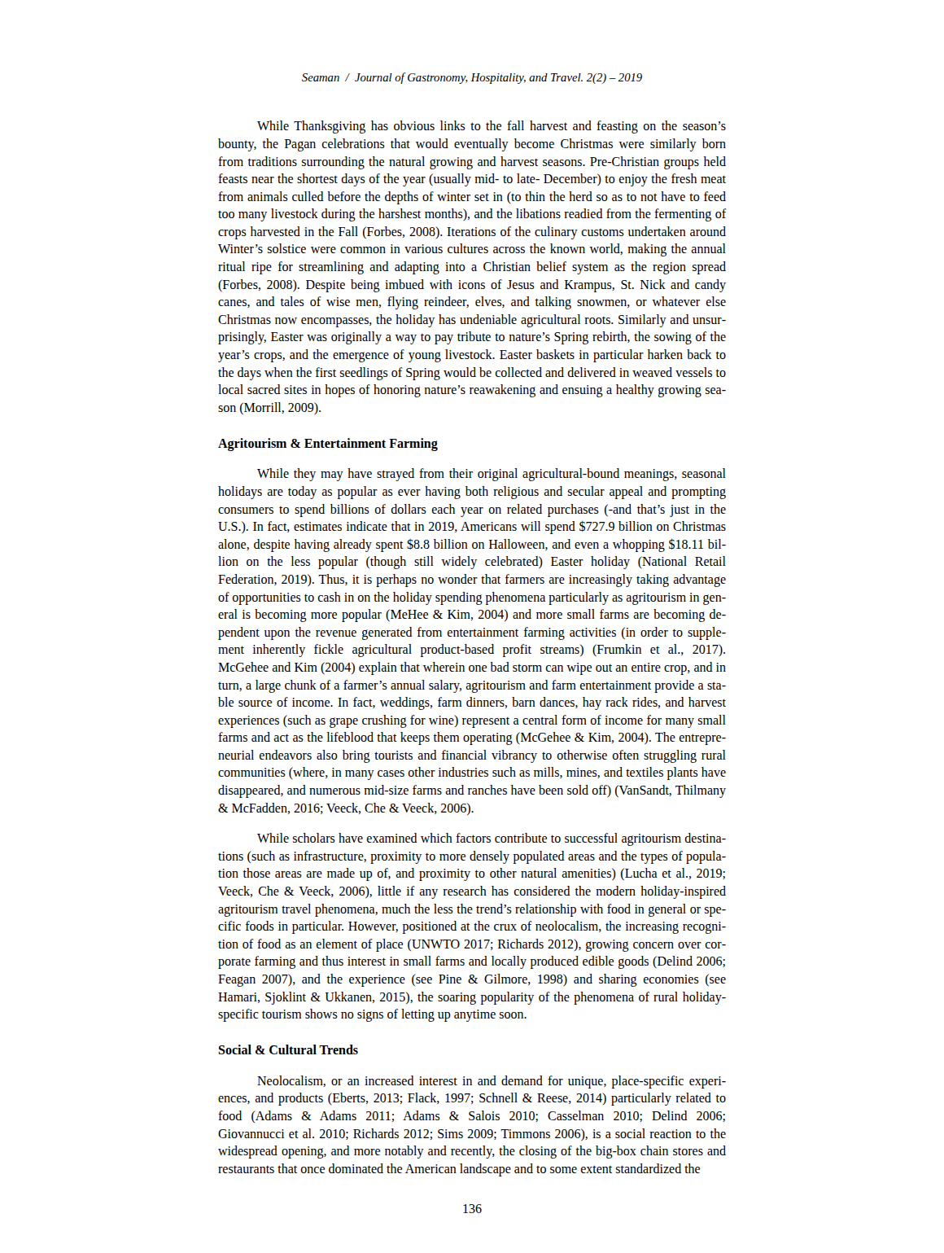Seaman / Journal of Gastronomy, Hospitality, and Travel. 2(2) – 2019
While Thanksgiving has obvious links to the fall harvest and feasting on the season’s bounty, the Pagan celebrations that would eventually become Christmas were similarly born from traditions surrounding the natural growing and harvest seasons. Pre-Christian groups held feasts near the shortest days of the year (usually mid- to late- December) to enjoy the fresh meat from animals culled before the depths of winter set in (to thin the herd so as to not have to feed too many livestock during the harshest months), and the libations readied from the fermenting of crops harvested in the Fall (Forbes, 2008). Iterations of the culinary customs undertaken around Winter’s solstice were common in various cultures across the known world, making the annual ritual ripe for streamlining and adapting into a Christian belief system as the region spread (Forbes, 2008). Despite being imbued with icons of Jesus and Krampus, St. Nick and candy canes, and tales of wise men, flying reindeer, elves, and talking snowmen, or whatever else Christmas now encompasses, the holiday has undeniable agricultural roots. Similarly and unsurprisingly, Easter was originally a way to pay tribute to nature’s Spring rebirth, the sowing of the year’s crops, and the emergence of young livestock. Easter baskets in particular harken back to the days when the first seedlings of Spring would be collected and delivered in weaved vessels to local sacred sites in hopes of honoring nature’s reawakening and ensuing a healthy growing season (Morrill, 2009).
Agritourism & Entertainment Farming
While they may have strayed from their original agricultural-bound meanings, seasonal holidays are today as popular as ever having both religious and secular appeal and prompting consumers to spend billions of dollars each year on related purchases (-and that’s just in the U.S.). In fact, estimates indicate that in 2019, Americans will spend $727.9 billion on Christmas alone, despite having already spent $8.8 billion on Halloween, and even a whopping $18.11 billion on the less popular (though still widely celebrated) Easter holiday (National Retail Federation, 2019). Thus, it is perhaps no wonder that farmers are increasingly taking advantage of opportunities to cash in on the holiday spending phenomena particularly as agritourism in general is becoming more popular (MeHee & Kim, 2004) and more small farms are becoming dependent upon the revenue generated from entertainment farming activities (in order to supplement inherently fickle agricultural product-based profit streams) (Frumkin et al., 2017). McGehee and Kim (2004) explain that wherein one bad storm can wipe out an entire crop, and in turn, a large chunk of a farmer’s annual salary, agritourism and farm entertainment provide a stable source of income. In fact, weddings, farm dinners, barn dances, hay rack rides, and harvest experiences (such as grape crushing for wine) represent a central form of income for many small farms and act as the lifeblood that keeps them operating (McGehee & Kim, 2004). The entrepreneurial endeavors also bring tourists and financial vibrancy to otherwise often struggling rural communities (where, in many cases other industries such as mills, mines, and textiles plants have disappeared, and numerous mid-size farms and ranches have been sold off) (VanSandt, Thilmany & McFadden, 2016; Veeck, Che & Veeck, 2006).
While scholars have examined which factors contribute to successful agritourism destinations (such as infrastructure, proximity to more densely populated areas and the types of population those areas are made up of, and proximity to other natural amenities) (Lucha et al., 2019; Veeck, Che & Veeck, 2006), little if any research has considered the modern holiday-inspired agritourism travel phenomena, much the less the trend’s relationship with food in general or specific foods in particular. However, positioned at the crux of neolocalism, the increasing recognition of food as an element of place (UNWTO 2017; Richards 2012), growing concern over corporate farming and thus interest in small farms and locally produced edible goods (Delind 2006; Feagan 2007), and the experience (see Pine & Gilmore, 1998) and sharing economies (see Hamari, Sjoklint & Ukkanen, 2015), the soaring popularity of the phenomena of rural holiday-specific tourism shows no signs of letting up anytime soon.
Social & Cultural Trends
Neolocalism, or an increased interest in and demand for unique, place-specific experiences, and products (Eberts, 2013; Flack, 1997; Schnell & Reese, 2014) particularly related to food (Adams & Adams 2011; Adams & Salois 2010; Casselman 2010; Delind 2006; Giovannucci et al. 2010; Richards 2012; Sims 2009; Timmons 2006), is a social reaction to the widespread opening, and more notably and recently, the closing of the big-box chain stores and restaurants that once dominated the American landscape and to some extent standardized the
136